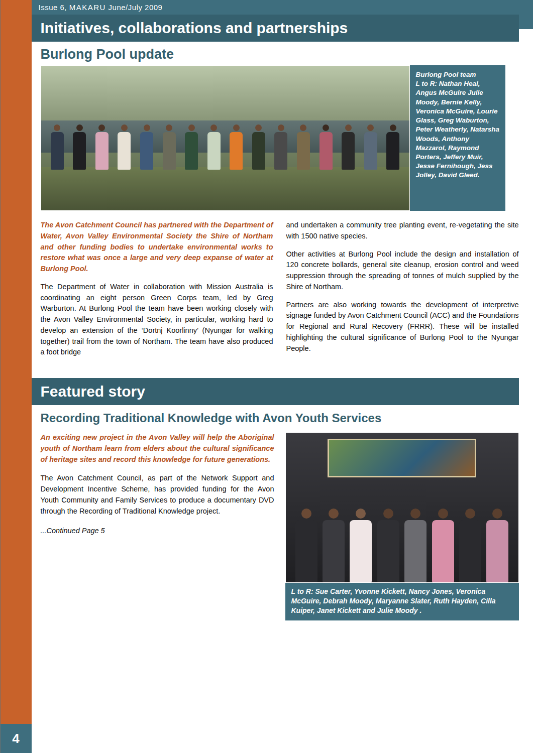Issue 6, MAKARU June/July 2009
Initiatives, collaborations and partnerships
Burlong Pool update
Burlong Pool team
L to R: Nathan Heal, Angus McGuire Julie Moody, Bernie Kelly, Veronica McGuire, Lourie Glass, Greg Waburton, Peter Weatherly, Natarsha Woods, Anthony Mazzarol, Raymond Porters, Jeffery Muir, Jesse Fernihough, Jess Jolley, David Gleed.
The Avon Catchment Council has partnered with the Department of Water, Avon Valley Environmental Society the Shire of Northam and other funding bodies to undertake environmental works to restore what was once a large and very deep expanse of water at Burlong Pool.
The Department of Water in collaboration with Mission Australia is coordinating an eight person Green Corps team, led by Greg Warburton. At Burlong Pool the team have been working closely with the Avon Valley Environmental Society, in particular, working hard to develop an extension of the ‘Dortnj Koorlinny’ (Nyungar for walking together) trail from the town of Northam. The team have also produced a foot bridge
and undertaken a community tree planting event, re-vegetating the site with 1500 native species.
Other activities at Burlong Pool include the design and installation of 120 concrete bollards, general site cleanup, erosion control and weed suppression through the spreading of tonnes of mulch supplied by the Shire of Northam.
Partners are also working towards the development of interpretive signage funded by Avon Catchment Council (ACC) and the Foundations for Regional and Rural Recovery (FRRR). These will be installed highlighting the cultural significance of Burlong Pool to the Nyungar People.
Featured story
Recording Traditional Knowledge with Avon Youth Services
An exciting new project in the Avon Valley will help the Aboriginal youth of Northam learn from elders about the cultural significance of heritage sites and record this knowledge for future generations.
The Avon Catchment Council, as part of the Network Support and Development Incentive Scheme, has provided funding for the Avon Youth Community and Family Services to produce a documentary DVD through the Recording of Traditional Knowledge project.
...Continued Page 5
L to R: Sue Carter, Yvonne Kickett, Nancy Jones, Veronica McGuire, Debrah Moody, Maryanne Slater, Ruth Hayden, Cilla Kuiper, Janet Kickett and Julie Moody .
4